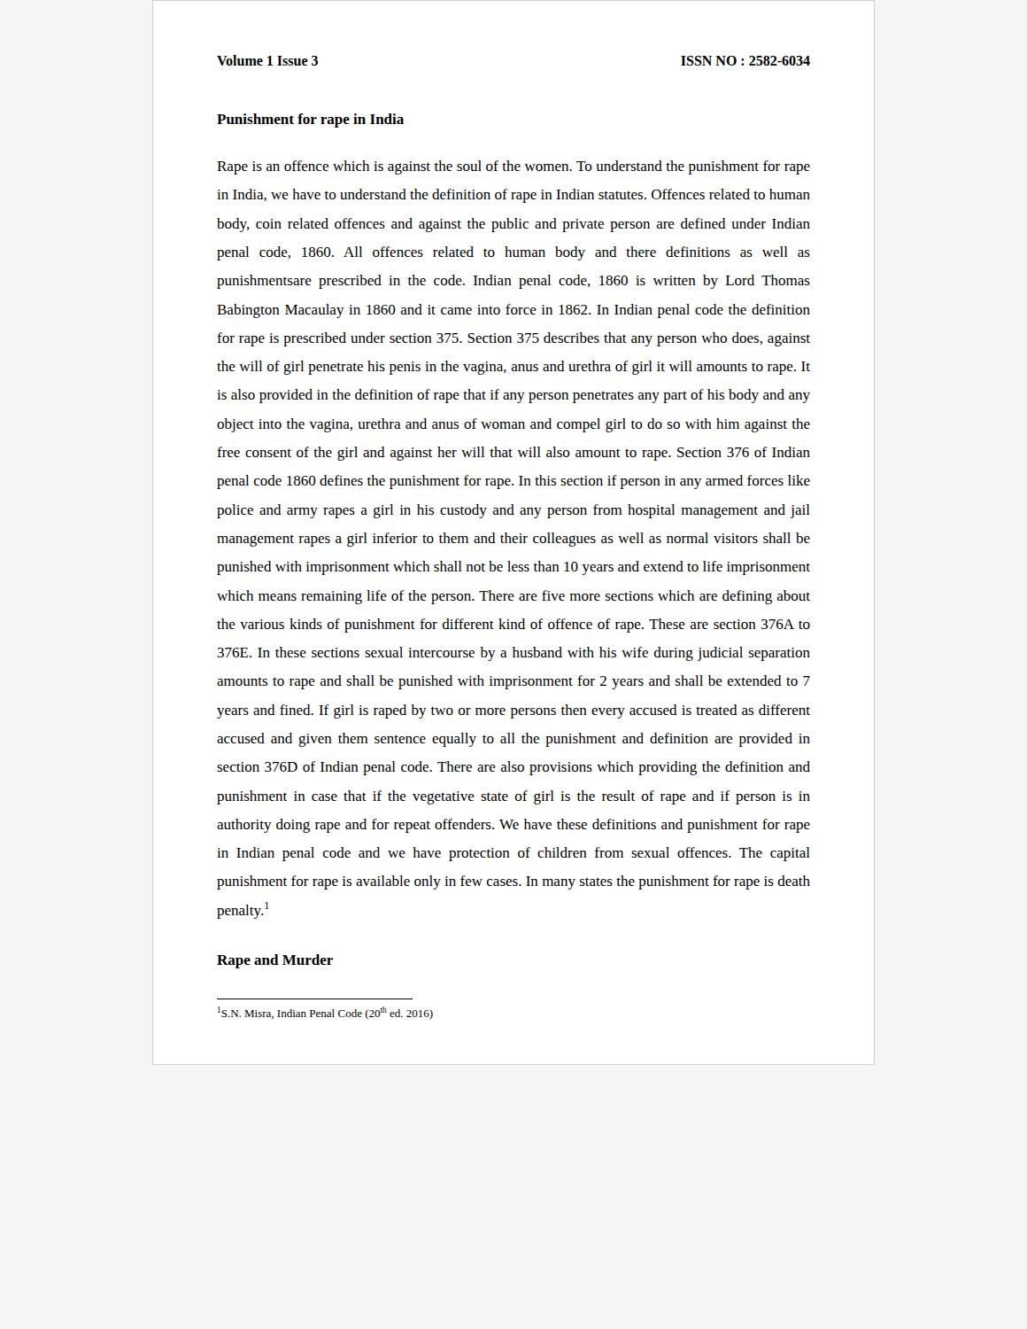Volume 1 Issue 3 ISSN NO : 2582-6034
Punishment for rape in India
Rape is an offence which is against the soul of the women. To understand the punishment for rape in India, we have to understand the definition of rape in Indian statutes. Offences related to human body, coin related offences and against the public and private person are defined under Indian penal code, 1860. All offences related to human body and there definitions as well as punishmentsare prescribed in the code. Indian penal code, 1860 is written by Lord Thomas Babington Macaulay in 1860 and it came into force in 1862. In Indian penal code the definition for rape is prescribed under section 375. Section 375 describes that any person who does, against the will of girl penetrate his penis in the vagina, anus and urethra of girl it will amounts to rape. It is also provided in the definition of rape that if any person penetrates any part of his body and any object into the vagina, urethra and anus of woman and compel girl to do so with him against the free consent of the girl and against her will that will also amount to rape. Section 376 of Indian penal code 1860 defines the punishment for rape. In this section if person in any armed forces like police and army rapes a girl in his custody and any person from hospital management and jail management rapes a girl inferior to them and their colleagues as well as normal visitors shall be punished with imprisonment which shall not be less than 10 years and extend to life imprisonment which means remaining life of the person. There are five more sections which are defining about the various kinds of punishment for different kind of offence of rape. These are section 376A to 376E. In these sections sexual intercourse by a husband with his wife during judicial separation amounts to rape and shall be punished with imprisonment for 2 years and shall be extended to 7 years and fined. If girl is raped by two or more persons then every accused is treated as different accused and given them sentence equally to all the punishment and definition are provided in section 376D of Indian penal code. There are also provisions which providing the definition and punishment in case that if the vegetative state of girl is the result of rape and if person is in authority doing rape and for repeat offenders. We have these definitions and punishment for rape in Indian penal code and we have protection of children from sexual offences. The capital punishment for rape is available only in few cases. In many states the punishment for rape is death penalty.1
Rape and Murder
1S.N. Misra, Indian Penal Code (20th ed. 2016)